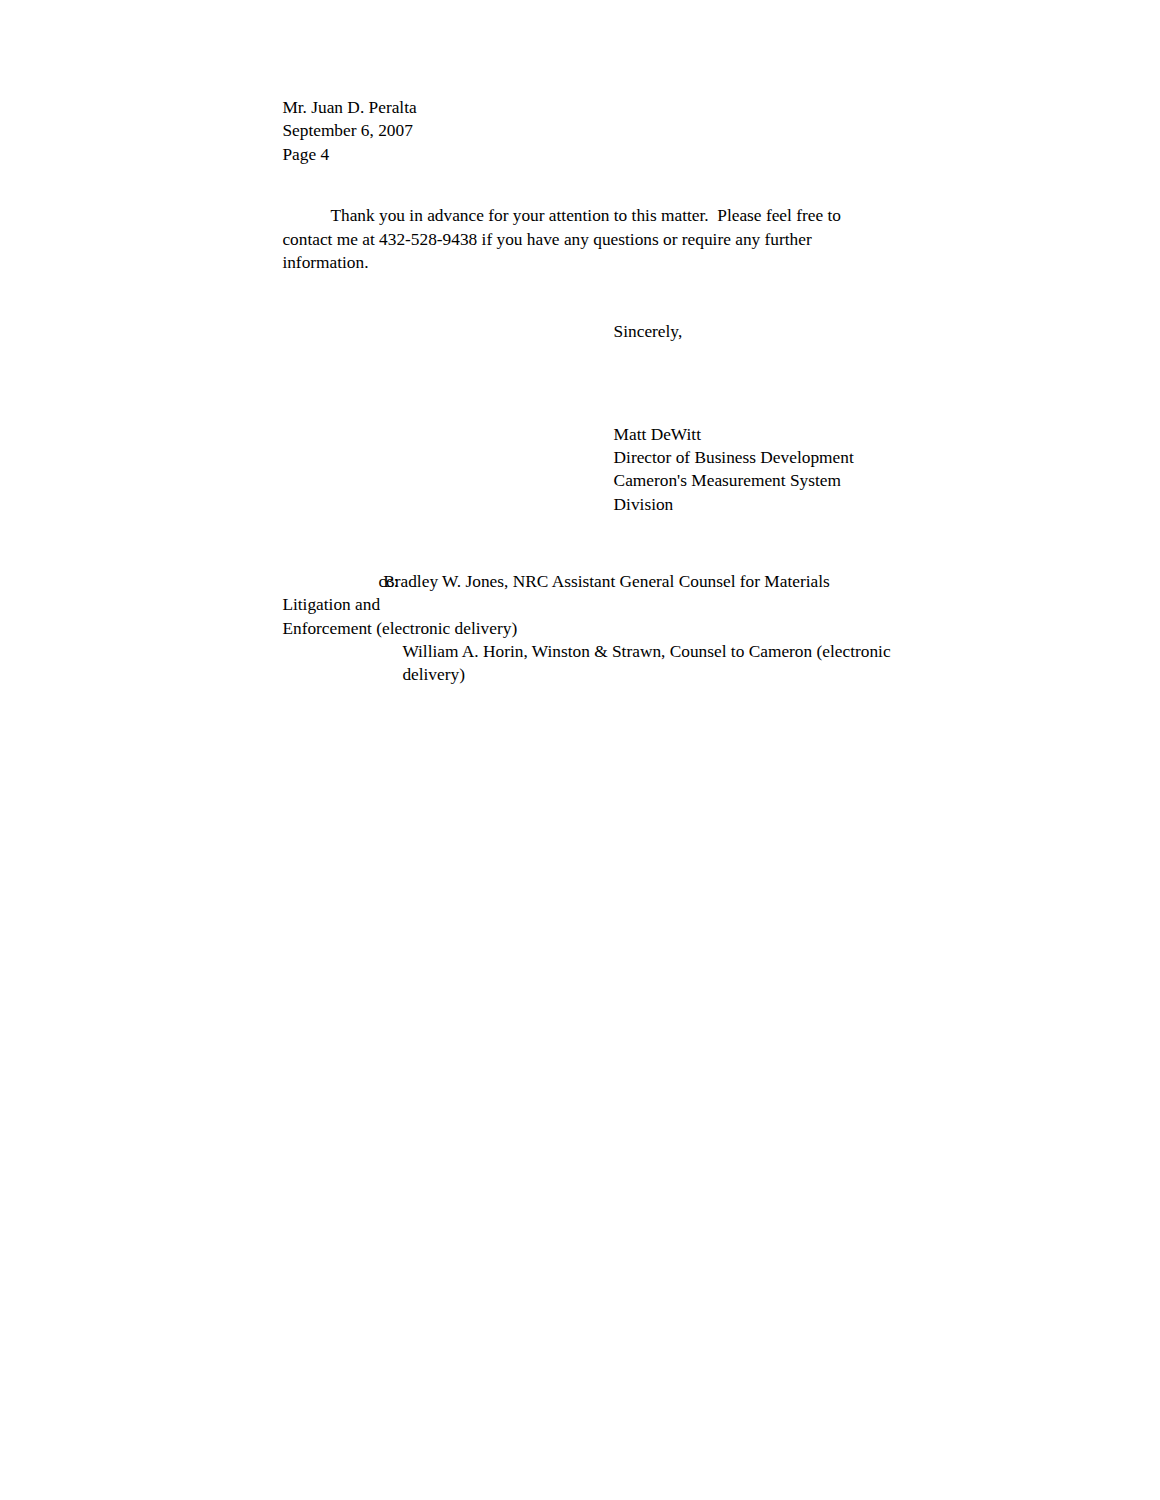Mr. Juan D. Peralta
September 6, 2007
Page 4
Thank you in advance for your attention to this matter. Please feel free to contact me at 432-528-9438 if you have any questions or require any further information.
Sincerely,
Matt DeWitt
Director of Business Development
Cameron's Measurement System Division
cc: Bradley W. Jones, NRC Assistant General Counsel for Materials Litigation and
Enforcement (electronic delivery)
William A. Horin, Winston & Strawn, Counsel to Cameron (electronic delivery)